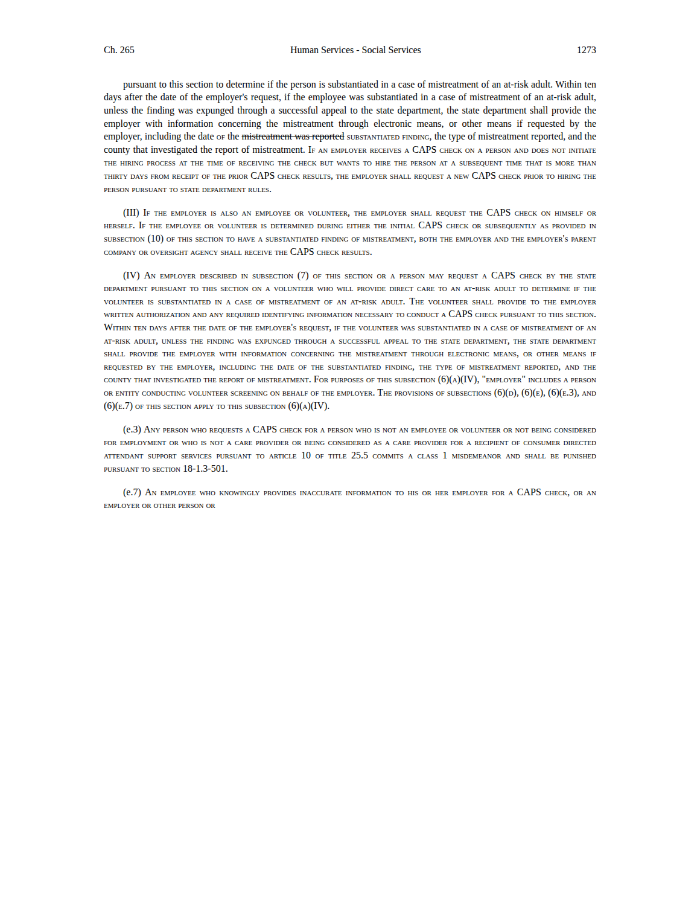Ch. 265 Human Services - Social Services 1273
pursuant to this section to determine if the person is substantiated in a case of mistreatment of an at-risk adult. Within ten days after the date of the employer's request, if the employee was substantiated in a case of mistreatment of an at-risk adult, unless the finding was expunged through a successful appeal to the state department, the state department shall provide the employer with information concerning the mistreatment through electronic means, or other means if requested by the employer, including the date of the mistreatment was reported substantiated finding, the type of mistreatment reported, and the county that investigated the report of mistreatment. If an employer receives a CAPS check on a person and does not initiate the hiring process at the time of receiving the check but wants to hire the person at a subsequent time that is more than thirty days from receipt of the prior CAPS check results, the employer shall request a new CAPS check prior to hiring the person pursuant to state department rules.
(III) If the employer is also an employee or volunteer, the employer shall request the CAPS check on himself or herself. If the employee or volunteer is determined during either the initial CAPS check or subsequently as provided in subsection (10) of this section to have a substantiated finding of mistreatment, both the employer and the employer's parent company or oversight agency shall receive the CAPS check results.
(IV) An employer described in subsection (7) of this section or a person may request a CAPS check by the state department pursuant to this section on a volunteer who will provide direct care to an at-risk adult to determine if the volunteer is substantiated in a case of mistreatment of an at-risk adult. The volunteer shall provide to the employer written authorization and any required identifying information necessary to conduct a CAPS check pursuant to this section. Within ten days after the date of the employer's request, if the volunteer was substantiated in a case of mistreatment of an at-risk adult, unless the finding was expunged through a successful appeal to the state department, the state department shall provide the employer with information concerning the mistreatment through electronic means, or other means if requested by the employer, including the date of the substantiated finding, the type of mistreatment reported, and the county that investigated the report of mistreatment. For purposes of this subsection (6)(a)(IV), "employer" includes a person or entity conducting volunteer screening on behalf of the employer. The provisions of subsections (6)(d), (6)(e), (6)(e.3), and (6)(e.7) of this section apply to this subsection (6)(a)(IV).
(e.3) Any person who requests a CAPS check for a person who is not an employee or volunteer or not being considered for employment or who is not a care provider or being considered as a care provider for a recipient of consumer directed attendant support services pursuant to article 10 of title 25.5 commits a class 1 misdemeanor and shall be punished pursuant to section 18-1.3-501.
(e.7) An employee who knowingly provides inaccurate information to his or her employer for a CAPS check, or an employer or other person or